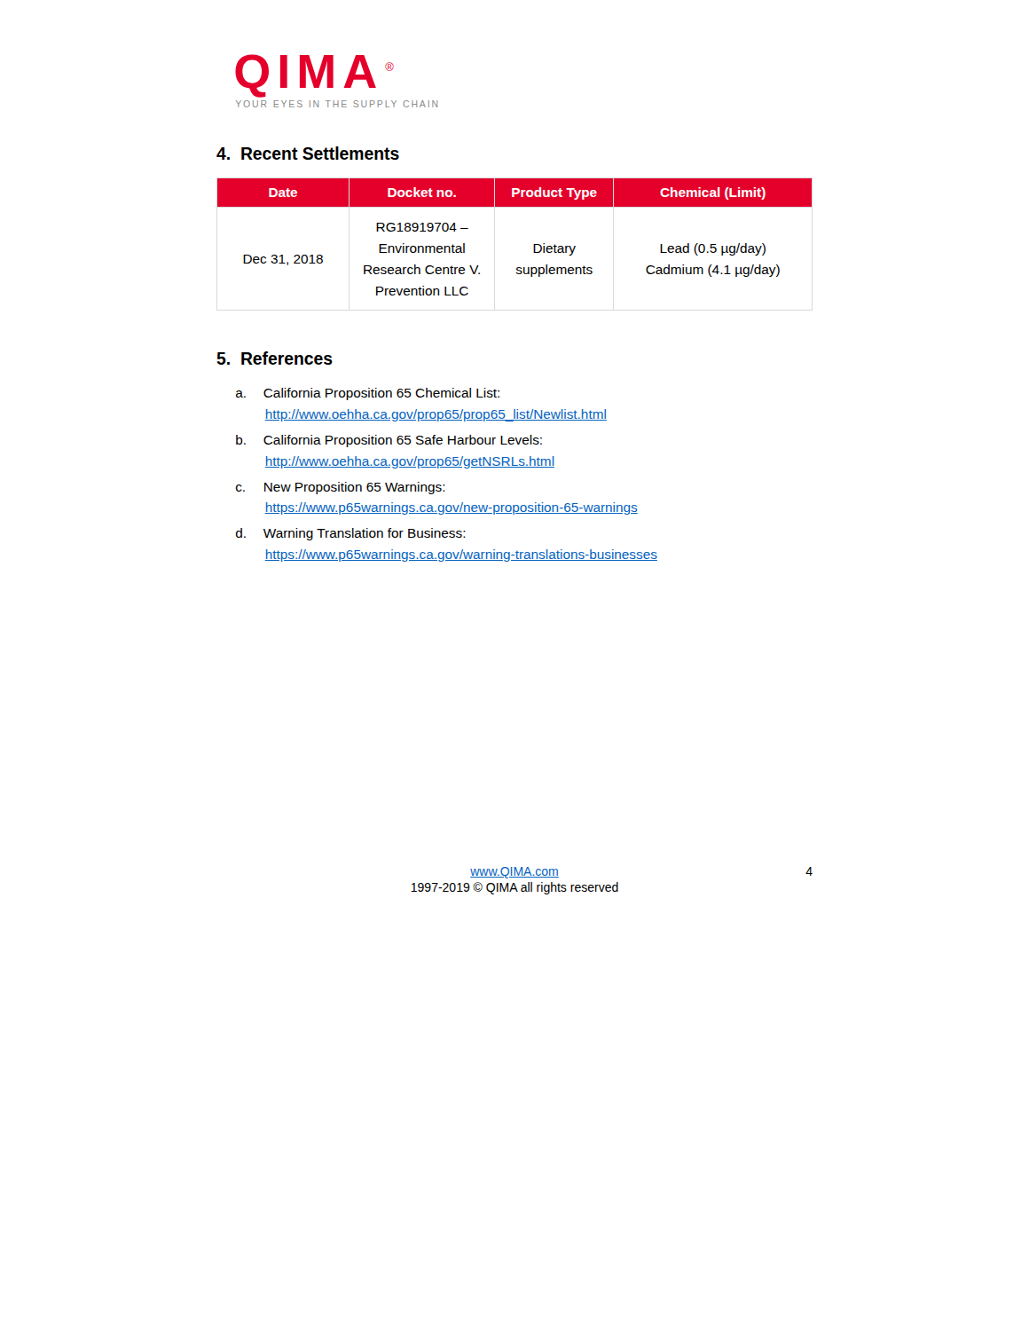QIMA®
Your eyes in the supply chain
4. Recent Settlements
| Date | Docket no. | Product Type | Chemical (Limit) |
| --- | --- | --- | --- |
| Dec 31, 2018 | RG18919704 – Environmental Research Centre V. Prevention LLC | Dietary supplements | Lead (0.5 µg/day) Cadmium (4.1 µg/day) |
5. References
a. California Proposition 65 Chemical List:
http://www.oehha.ca.gov/prop65/prop65_list/Newlist.html
b. California Proposition 65 Safe Harbour Levels:
http://www.oehha.ca.gov/prop65/getNSRLs.html
c. New Proposition 65 Warnings:
https://www.p65warnings.ca.gov/new-proposition-65-warnings
d. Warning Translation for Business:
https://www.p65warnings.ca.gov/warning-translations-businesses
4 www.QIMA.com
1997-2019 © QIMA all rights reserved